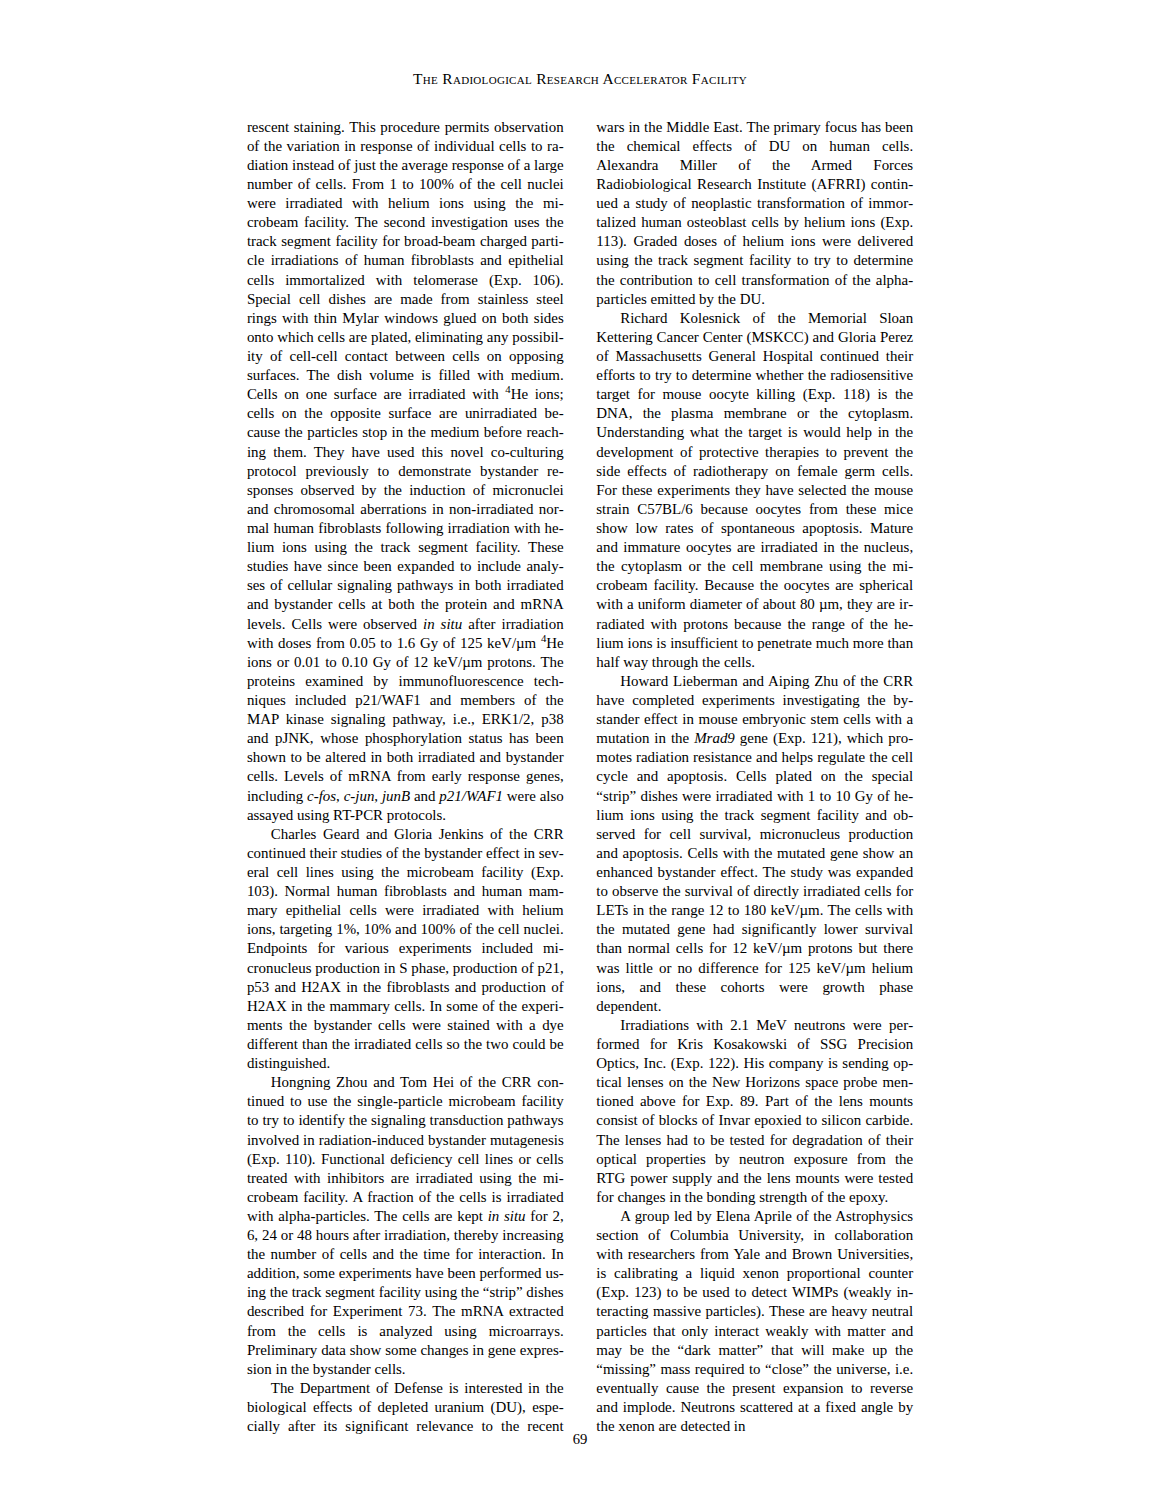The Radiological Research Accelerator Facility
rescent staining. This procedure permits observation of the variation in response of individual cells to radiation instead of just the average response of a large number of cells. From 1 to 100% of the cell nuclei were irradiated with helium ions using the microbeam facility. The second investigation uses the track segment facility for broad-beam charged particle irradiations of human fibroblasts and epithelial cells immortalized with telomerase (Exp. 106). Special cell dishes are made from stainless steel rings with thin Mylar windows glued on both sides onto which cells are plated, eliminating any possibility of cell-cell contact between cells on opposing surfaces. The dish volume is filled with medium. Cells on one surface are irradiated with 4He ions; cells on the opposite surface are unirradiated because the particles stop in the medium before reaching them. They have used this novel co-culturing protocol previously to demonstrate bystander responses observed by the induction of micronuclei and chromosomal aberrations in non-irradiated normal human fibroblasts following irradiation with helium ions using the track segment facility. These studies have since been expanded to include analyses of cellular signaling pathways in both irradiated and bystander cells at both the protein and mRNA levels. Cells were observed in situ after irradiation with doses from 0.05 to 1.6 Gy of 125 keV/µm 4He ions or 0.01 to 0.10 Gy of 12 keV/µm protons. The proteins examined by immunofluorescence techniques included p21/WAF1 and members of the MAP kinase signaling pathway, i.e., ERK1/2, p38 and pJNK, whose phosphorylation status has been shown to be altered in both irradiated and bystander cells. Levels of mRNA from early response genes, including c-fos, c-jun, junB and p21/WAF1 were also assayed using RT-PCR protocols.
Charles Geard and Gloria Jenkins of the CRR continued their studies of the bystander effect in several cell lines using the microbeam facility (Exp. 103). Normal human fibroblasts and human mammary epithelial cells were irradiated with helium ions, targeting 1%, 10% and 100% of the cell nuclei. Endpoints for various experiments included micronucleus production in S phase, production of p21, p53 and H2AX in the fibroblasts and production of H2AX in the mammary cells. In some of the experiments the bystander cells were stained with a dye different than the irradiated cells so the two could be distinguished.
Hongning Zhou and Tom Hei of the CRR continued to use the single-particle microbeam facility to try to identify the signaling transduction pathways involved in radiation-induced bystander mutagenesis (Exp. 110). Functional deficiency cell lines or cells treated with inhibitors are irradiated using the microbeam facility. A fraction of the cells is irradiated with alpha-particles. The cells are kept in situ for 2, 6, 24 or 48 hours after irradiation, thereby increasing the number of cells and the time for interaction. In addition, some experiments have been performed using the track segment facility using the “strip” dishes described for Experiment 73. The mRNA extracted from the cells is analyzed using microarrays. Preliminary data show some changes in gene expression in the bystander cells.
The Department of Defense is interested in the biological effects of depleted uranium (DU), especially after its significant relevance to the recent wars in the Middle East. The primary focus has been the chemical effects of DU on human cells. Alexandra Miller of the Armed Forces Radiobiological Research Institute (AFRRI) continued a study of neoplastic transformation of immortalized human osteoblast cells by helium ions (Exp. 113). Graded doses of helium ions were delivered using the track segment facility to try to determine the contribution to cell transformation of the alpha-particles emitted by the DU.
Richard Kolesnick of the Memorial Sloan Kettering Cancer Center (MSKCC) and Gloria Perez of Massachusetts General Hospital continued their efforts to try to determine whether the radiosensitive target for mouse oocyte killing (Exp. 118) is the DNA, the plasma membrane or the cytoplasm. Understanding what the target is would help in the development of protective therapies to prevent the side effects of radiotherapy on female germ cells. For these experiments they have selected the mouse strain C57BL/6 because oocytes from these mice show low rates of spontaneous apoptosis. Mature and immature oocytes are irradiated in the nucleus, the cytoplasm or the cell membrane using the microbeam facility. Because the oocytes are spherical with a uniform diameter of about 80 µm, they are irradiated with protons because the range of the helium ions is insufficient to penetrate much more than half way through the cells.
Howard Lieberman and Aiping Zhu of the CRR have completed experiments investigating the bystander effect in mouse embryonic stem cells with a mutation in the Mrad9 gene (Exp. 121), which promotes radiation resistance and helps regulate the cell cycle and apoptosis. Cells plated on the special “strip” dishes were irradiated with 1 to 10 Gy of helium ions using the track segment facility and observed for cell survival, micronucleus production and apoptosis. Cells with the mutated gene show an enhanced bystander effect. The study was expanded to observe the survival of directly irradiated cells for LETs in the range 12 to 180 keV/µm. The cells with the mutated gene had significantly lower survival than normal cells for 12 keV/µm protons but there was little or no difference for 125 keV/µm helium ions, and these cohorts were growth phase dependent.
Irradiations with 2.1 MeV neutrons were performed for Kris Kosakowski of SSG Precision Optics, Inc. (Exp. 122). His company is sending optical lenses on the New Horizons space probe mentioned above for Exp. 89. Part of the lens mounts consist of blocks of Invar epoxied to silicon carbide. The lenses had to be tested for degradation of their optical properties by neutron exposure from the RTG power supply and the lens mounts were tested for changes in the bonding strength of the epoxy.
A group led by Elena Aprile of the Astrophysics section of Columbia University, in collaboration with researchers from Yale and Brown Universities, is calibrating a liquid xenon proportional counter (Exp. 123) to be used to detect WIMPs (weakly interacting massive particles). These are heavy neutral particles that only interact weakly with matter and may be the “dark matter” that will make up the “missing” mass required to “close” the universe, i.e. eventually cause the present expansion to reverse and implode. Neutrons scattered at a fixed angle by the xenon are detected in
69